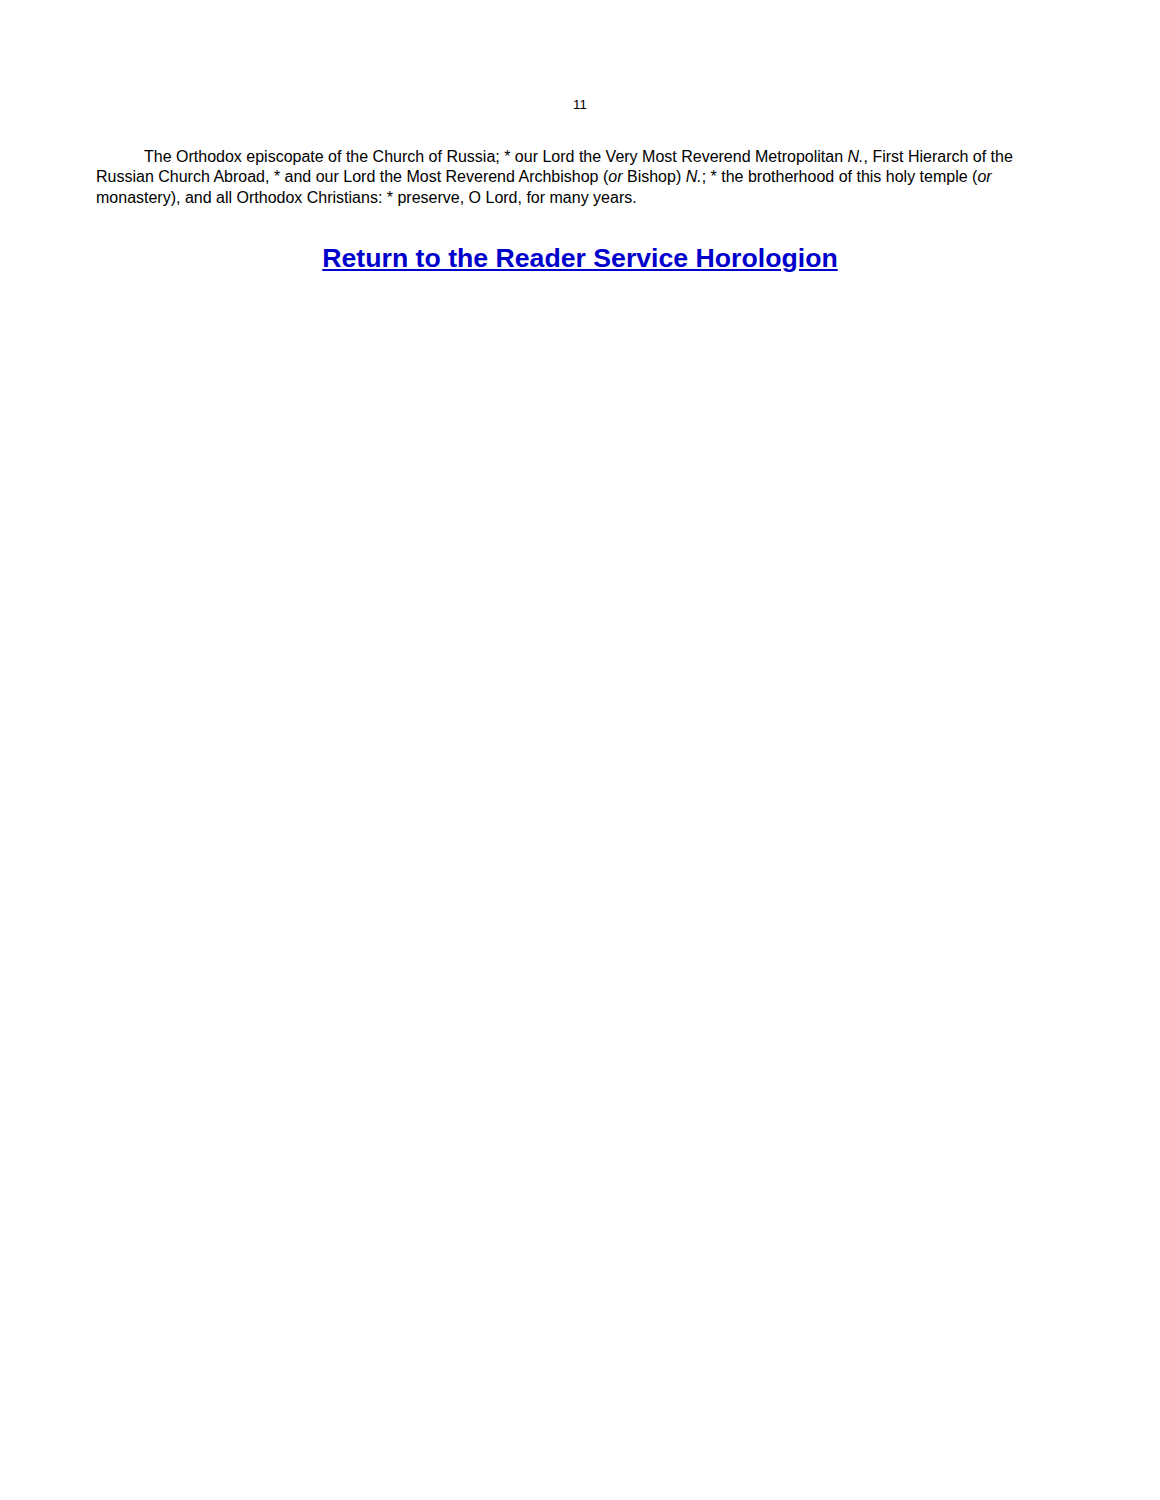11
The Orthodox episcopate of the Church of Russia; * our Lord the Very Most Reverend Metropolitan N., First Hierarch of the Russian Church Abroad, * and our Lord the Most Reverend Archbishop (or Bishop) N.; * the brotherhood of this holy temple (or monastery), and all Orthodox Christians: * preserve, O Lord, for many years.
Return to the Reader Service Horologion